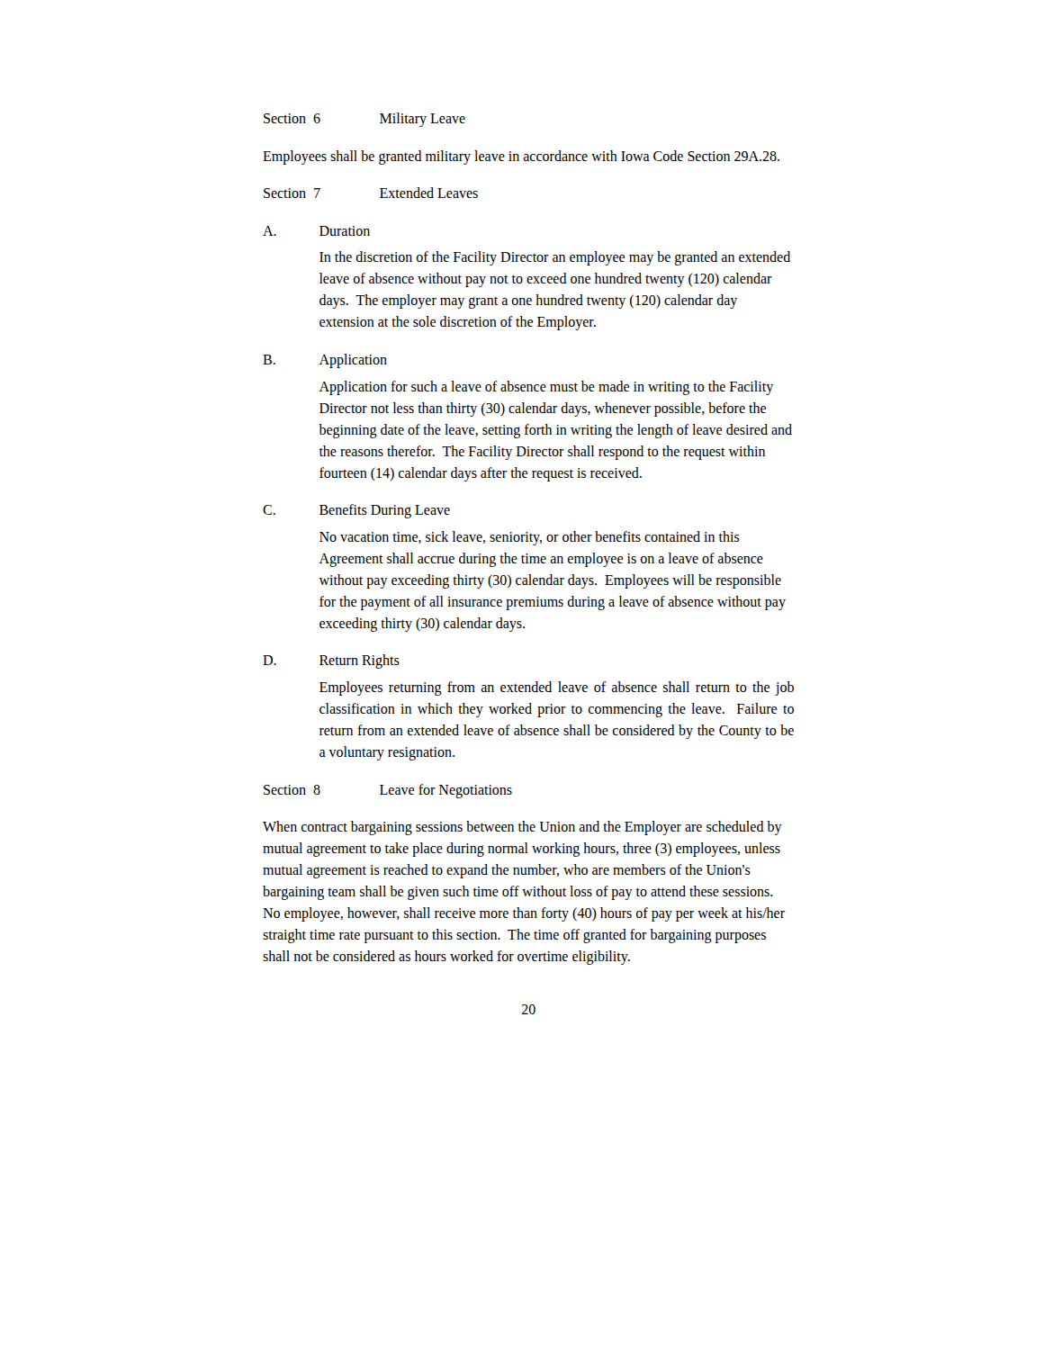Section 6 Military Leave
Employees shall be granted military leave in accordance with Iowa Code Section 29A.28.
Section 7 Extended Leaves
A. Duration
In the discretion of the Facility Director an employee may be granted an extended leave of absence without pay not to exceed one hundred twenty (120) calendar days. The employer may grant a one hundred twenty (120) calendar day extension at the sole discretion of the Employer.
B. Application
Application for such a leave of absence must be made in writing to the Facility Director not less than thirty (30) calendar days, whenever possible, before the beginning date of the leave, setting forth in writing the length of leave desired and the reasons therefor. The Facility Director shall respond to the request within fourteen (14) calendar days after the request is received.
C. Benefits During Leave
No vacation time, sick leave, seniority, or other benefits contained in this Agreement shall accrue during the time an employee is on a leave of absence without pay exceeding thirty (30) calendar days. Employees will be responsible for the payment of all insurance premiums during a leave of absence without pay exceeding thirty (30) calendar days.
D. Return Rights
Employees returning from an extended leave of absence shall return to the job classification in which they worked prior to commencing the leave. Failure to return from an extended leave of absence shall be considered by the County to be a voluntary resignation.
Section 8 Leave for Negotiations
When contract bargaining sessions between the Union and the Employer are scheduled by mutual agreement to take place during normal working hours, three (3) employees, unless mutual agreement is reached to expand the number, who are members of the Union's bargaining team shall be given such time off without loss of pay to attend these sessions. No employee, however, shall receive more than forty (40) hours of pay per week at his/her straight time rate pursuant to this section. The time off granted for bargaining purposes shall not be considered as hours worked for overtime eligibility.
20